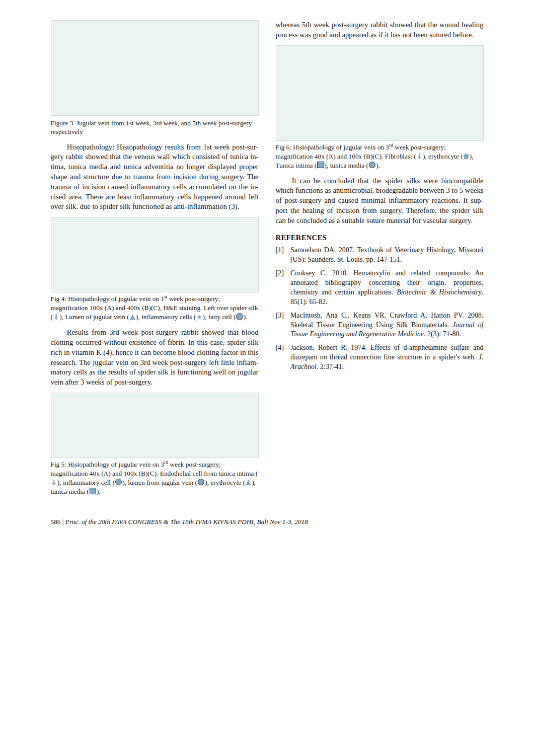Figure 3. Jugular vein from 1st week, 3rd week, and 5th week post-surgery respectively
Histopathology: Histopathology results from 1st week post-surgery rabbit showed that the venous wall which consisted of tunica intima, tunica media and tunica adventitia no longer displayed proper shape and structure due to trauma from incision during surgery. The trauma of incision caused inflammatory cells accumulated on the incised area. There are least inflammatory cells happened around left over silk, due to spider silk functioned as anti-inflammation (3).
Fig 4: Histopathology of jugular vein on 1st week post-surgery; magnification 100x (A) and 400x (B)(C), H&E staining. Left over spider silk ( ), Lumen of jugular vein ( ), inflammatory cells ( ), fatty cell ( ).
Results from 3rd week post-surgery rabbit showed that blood clotting occurred without existence of fibrin. In this case, spider silk rich in vitamin K (4), hence it can become blood clotting factor in this research. The jugular vein on 3rd week post-surgery left little inflammatory cells as the results of spider silk is functioning well on jugular vein after 3 weeks of post-surgery.
Fig 5: Histopathology of jugular vein on 3rd week post-surgery; magnification 40x (A) and 100x (B)(C). Endothelial cell from tunica intima ( ), inflammatory cell ( ), lumen from jugular vein ( ), erythrocyte ( ), tunica media ( ).
whereas 5th week post-surgery rabbit showed that the wound healing process was good and appeared as if it has not been sutured before.
Fig 6: Histopathology of jugular vein on 3rd week post-surgery; magnification 40x (A) and 100x (B)(C). Fibroblast ( ), erythrocyte ( ), Tunica intima ( ), tunica media ( ).
It can be concluded that the spider silks were biocompatible which functions as antimicrobial, biodegradable between 3 to 5 weeks of post-surgery and caused minimal inflammatory reactions. It support the healing of incision from surgery. Therefore, the spider silk can be concluded as a suitable suture material for vascular surgery.
References
[1] Samuelson DA. 2007. Textbook of Veterinary Histology, Missouri (US): Saunders, St. Louis. pp. 147-151.
[2] Cooksey C. 2010. Hematoxylin and related compounds: An annotated bibliography concerning their origin, properties, chemistry and certain applications. Biotechnic & Histochemistry. 85(1): 65-82.
[3] MacIntosh, Ana C., Keans VR, Crawford A, Hatton PV. 2008. Skeletal Tissue Engineering Using Silk Biomaterials. Journal of Tissue Engineering and Regenerative Medicine. 2(3): 71-80.
[4] Jackson, Robert R. 1974. Effects of d-amphetamine sulfate and diazepam on thread connection fine structure in a spider's web. J. Arachnol. 2:37-41.
586 | Proc. of the 20th FAVA CONGRESS & The 15th IVMA KIVNAS PDHI, Bali Nov 1-3, 2018